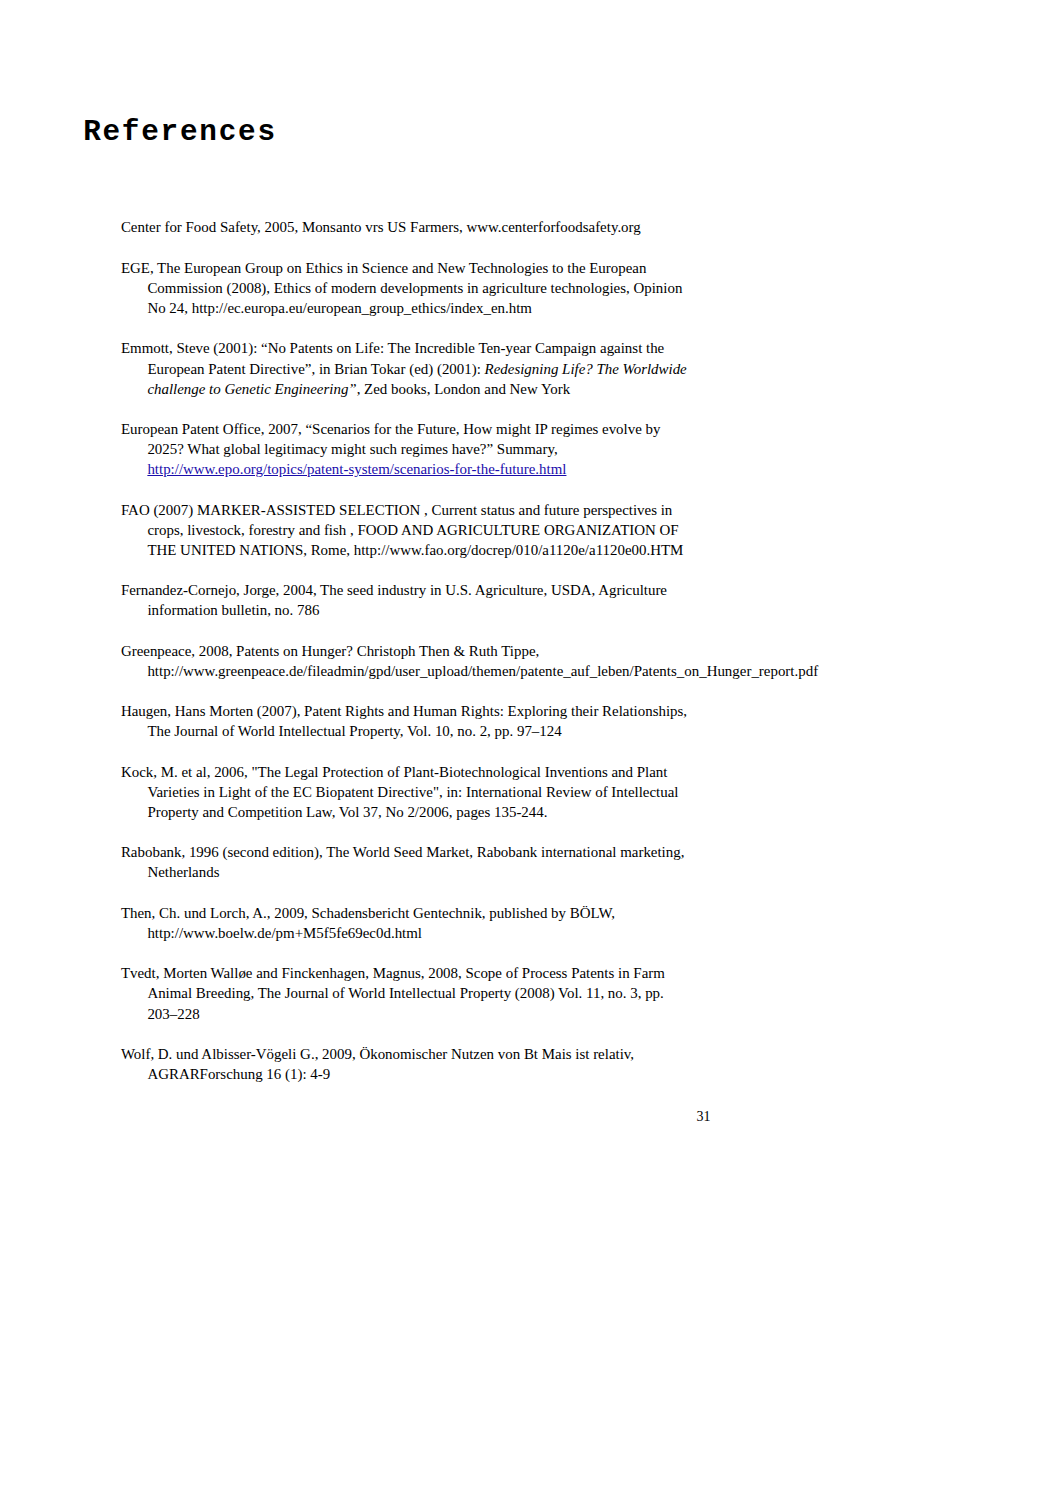References
Center for Food Safety, 2005, Monsanto vrs US Farmers, www.centerforfoodsafety.org
EGE, The European Group on Ethics in Science and New Technologies to the European Commission (2008), Ethics of modern developments in agriculture technologies, Opinion No 24, http://ec.europa.eu/european_group_ethics/index_en.htm
Emmott, Steve (2001): “No Patents on Life: The Incredible Ten-year Campaign against the European Patent Directive”, in Brian Tokar (ed) (2001): Redesigning Life? The Worldwide challenge to Genetic Engineering”, Zed books, London and New York
European Patent Office, 2007, “Scenarios for the Future, How might IP regimes evolve by 2025? What global legitimacy might such regimes have?” Summary, http://www.epo.org/topics/patent-system/scenarios-for-the-future.html
FAO (2007) MARKER-ASSISTED SELECTION , Current status and future perspectives in crops, livestock, forestry and fish , FOOD AND AGRICULTURE ORGANIZATION OF THE UNITED NATIONS, Rome, http://www.fao.org/docrep/010/a1120e/a1120e00.HTM
Fernandez-Cornejo, Jorge, 2004, The seed industry in U.S. Agriculture, USDA, Agriculture information bulletin, no. 786
Greenpeace, 2008, Patents on Hunger? Christoph Then & Ruth Tippe, http://www.greenpeace.de/fileadmin/gpd/user_upload/themen/patente_auf_leben/Patents_on_Hunger_report.pdf
Haugen, Hans Morten (2007), Patent Rights and Human Rights: Exploring their Relationships, The Journal of World Intellectual Property, Vol. 10, no. 2, pp. 97–124
Kock, M. et al, 2006, "The Legal Protection of Plant-Biotechnological Inventions and Plant Varieties in Light of the EC Biopatent Directive", in: International Review of Intellectual Property and Competition Law, Vol 37, No 2/2006, pages 135-244.
Rabobank, 1996 (second edition), The World Seed Market, Rabobank international marketing, Netherlands
Then, Ch. und Lorch, A., 2009, Schadensbericht Gentechnik, published by BÖLW, http://www.boelw.de/pm+M5f5fe69ec0d.html
Tvedt, Morten Walløe and Finckenhagen, Magnus, 2008, Scope of Process Patents in Farm Animal Breeding, The Journal of World Intellectual Property (2008) Vol. 11, no. 3, pp. 203–228
Wolf, D. und Albisser-Vögeli G., 2009, Ökonomischer Nutzen von Bt Mais ist relativ, AGRARForschung 16 (1): 4-9
31